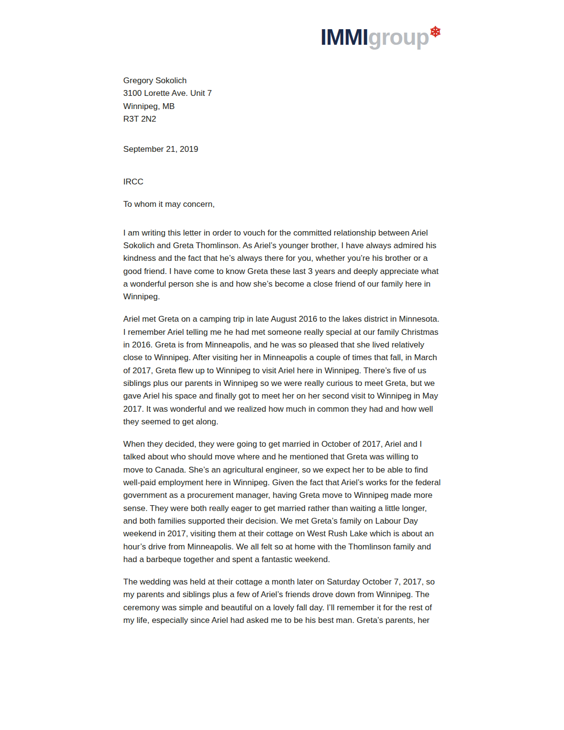IMMI group❄
Gregory Sokolich
3100 Lorette Ave. Unit 7
Winnipeg, MB
R3T 2N2
September 21, 2019
IRCC
To whom it may concern,
I am writing this letter in order to vouch for the committed relationship between Ariel Sokolich and Greta Thomlinson. As Ariel’s younger brother, I have always admired his kindness and the fact that he’s always there for you, whether you’re his brother or a good friend. I have come to know Greta these last 3 years and deeply appreciate what a wonderful person she is and how she’s become a close friend of our family here in Winnipeg.
Ariel met Greta on a camping trip in late August 2016 to the lakes district in Minnesota. I remember Ariel telling me he had met someone really special at our family Christmas in 2016. Greta is from Minneapolis, and he was so pleased that she lived relatively close to Winnipeg. After visiting her in Minneapolis a couple of times that fall, in March of 2017, Greta flew up to Winnipeg to visit Ariel here in Winnipeg. There’s five of us siblings plus our parents in Winnipeg so we were really curious to meet Greta, but we gave Ariel his space and finally got to meet her on her second visit to Winnipeg in May 2017. It was wonderful and we realized how much in common they had and how well they seemed to get along.
When they decided, they were going to get married in October of 2017, Ariel and I talked about who should move where and he mentioned that Greta was willing to move to Canada. She’s an agricultural engineer, so we expect her to be able to find well-paid employment here in Winnipeg. Given the fact that Ariel’s works for the federal government as a procurement manager, having Greta move to Winnipeg made more sense. They were both really eager to get married rather than waiting a little longer, and both families supported their decision. We met Greta’s family on Labour Day weekend in 2017, visiting them at their cottage on West Rush Lake which is about an hour’s drive from Minneapolis. We all felt so at home with the Thomlinson family and had a barbeque together and spent a fantastic weekend.
The wedding was held at their cottage a month later on Saturday October 7, 2017, so my parents and siblings plus a few of Ariel’s friends drove down from Winnipeg. The ceremony was simple and beautiful on a lovely fall day. I’ll remember it for the rest of my life, especially since Ariel had asked me to be his best man. Greta’s parents, her